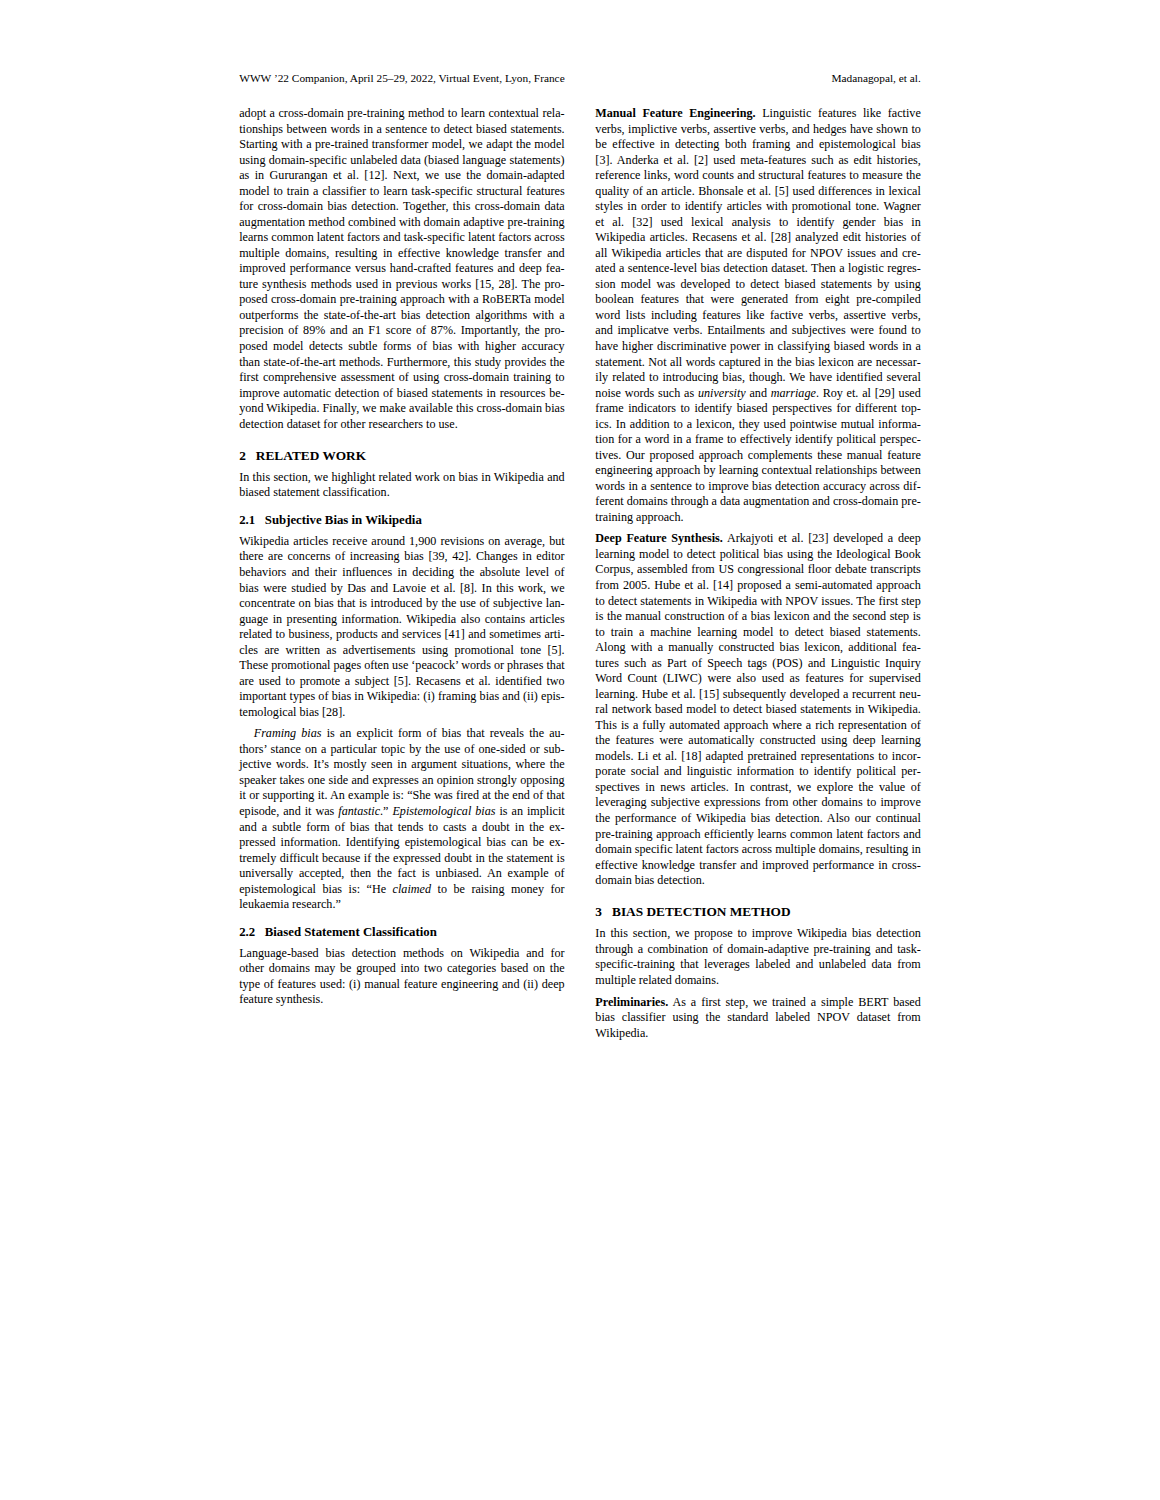WWW ’22 Companion, April 25–29, 2022, Virtual Event, Lyon, France
Madanagopal, et al.
adopt a cross-domain pre-training method to learn contextual relationships between words in a sentence to detect biased statements. Starting with a pre-trained transformer model, we adapt the model using domain-specific unlabeled data (biased language statements) as in Gururangan et al. [12]. Next, we use the domain-adapted model to train a classifier to learn task-specific structural features for cross-domain bias detection. Together, this cross-domain data augmentation method combined with domain adaptive pre-training learns common latent factors and task-specific latent factors across multiple domains, resulting in effective knowledge transfer and improved performance versus hand-crafted features and deep feature synthesis methods used in previous works [15, 28]. The proposed cross-domain pre-training approach with a RoBERTa model outperforms the state-of-the-art bias detection algorithms with a precision of 89% and an F1 score of 87%. Importantly, the proposed model detects subtle forms of bias with higher accuracy than state-of-the-art methods. Furthermore, this study provides the first comprehensive assessment of using cross-domain training to improve automatic detection of biased statements in resources beyond Wikipedia. Finally, we make available this cross-domain bias detection dataset for other researchers to use.
2 RELATED WORK
In this section, we highlight related work on bias in Wikipedia and biased statement classification.
2.1 Subjective Bias in Wikipedia
Wikipedia articles receive around 1,900 revisions on average, but there are concerns of increasing bias [39, 42]. Changes in editor behaviors and their influences in deciding the absolute level of bias were studied by Das and Lavoie et al. [8]. In this work, we concentrate on bias that is introduced by the use of subjective language in presenting information. Wikipedia also contains articles related to business, products and services [41] and sometimes articles are written as advertisements using promotional tone [5]. These promotional pages often use ‘peacock’ words or phrases that are used to promote a subject [5]. Recasens et al. identified two important types of bias in Wikipedia: (i) framing bias and (ii) epistemological bias [28].
Framing bias is an explicit form of bias that reveals the authors’ stance on a particular topic by the use of one-sided or subjective words. It’s mostly seen in argument situations, where the speaker takes one side and expresses an opinion strongly opposing it or supporting it. An example is: “She was fired at the end of that episode, and it was fantastic.” Epistemological bias is an implicit and a subtle form of bias that tends to casts a doubt in the expressed information. Identifying epistemological bias can be extremely difficult because if the expressed doubt in the statement is universally accepted, then the fact is unbiased. An example of epistemological bias is: “He claimed to be raising money for leukaemia research.”
2.2 Biased Statement Classification
Language-based bias detection methods on Wikipedia and for other domains may be grouped into two categories based on the type of features used: (i) manual feature engineering and (ii) deep feature synthesis.
Manual Feature Engineering. Linguistic features like factive verbs, implictive verbs, assertive verbs, and hedges have shown to be effective in detecting both framing and epistemological bias [3]. Anderka et al. [2] used meta-features such as edit histories, reference links, word counts and structural features to measure the quality of an article. Bhonsale et al. [5] used differences in lexical styles in order to identify articles with promotional tone. Wagner et al. [32] used lexical analysis to identify gender bias in Wikipedia articles. Recasens et al. [28] analyzed edit histories of all Wikipedia articles that are disputed for NPOV issues and created a sentence-level bias detection dataset. Then a logistic regression model was developed to detect biased statements by using boolean features that were generated from eight pre-compiled word lists including features like factive verbs, assertive verbs, and implicatve verbs. Entailments and subjectives were found to have higher discriminative power in classifying biased words in a statement. Not all words captured in the bias lexicon are necessarily related to introducing bias, though. We have identified several noise words such as university and marriage. Roy et. al [29] used frame indicators to identify biased perspectives for different topics. In addition to a lexicon, they used pointwise mutual information for a word in a frame to effectively identify political perspectives. Our proposed approach complements these manual feature engineering approach by learning contextual relationships between words in a sentence to improve bias detection accuracy across different domains through a data augmentation and cross-domain pre-training approach.
Deep Feature Synthesis. Arkajyoti et al. [23] developed a deep learning model to detect political bias using the Ideological Book Corpus, assembled from US congressional floor debate transcripts from 2005. Hube et al. [14] proposed a semi-automated approach to detect statements in Wikipedia with NPOV issues. The first step is the manual construction of a bias lexicon and the second step is to train a machine learning model to detect biased statements. Along with a manually constructed bias lexicon, additional features such as Part of Speech tags (POS) and Linguistic Inquiry Word Count (LIWC) were also used as features for supervised learning. Hube et al. [15] subsequently developed a recurrent neural network based model to detect biased statements in Wikipedia. This is a fully automated approach where a rich representation of the features were automatically constructed using deep learning models. Li et al. [18] adapted pretrained representations to incorporate social and linguistic information to identify political perspectives in news articles. In contrast, we explore the value of leveraging subjective expressions from other domains to improve the performance of Wikipedia bias detection. Also our continual pre-training approach efficiently learns common latent factors and domain specific latent factors across multiple domains, resulting in effective knowledge transfer and improved performance in cross-domain bias detection.
3 BIAS DETECTION METHOD
In this section, we propose to improve Wikipedia bias detection through a combination of domain-adaptive pre-training and task-specific-training that leverages labeled and unlabeled data from multiple related domains.
Preliminaries. As a first step, we trained a simple BERT based bias classifier using the standard labeled NPOV dataset from Wikipedia.